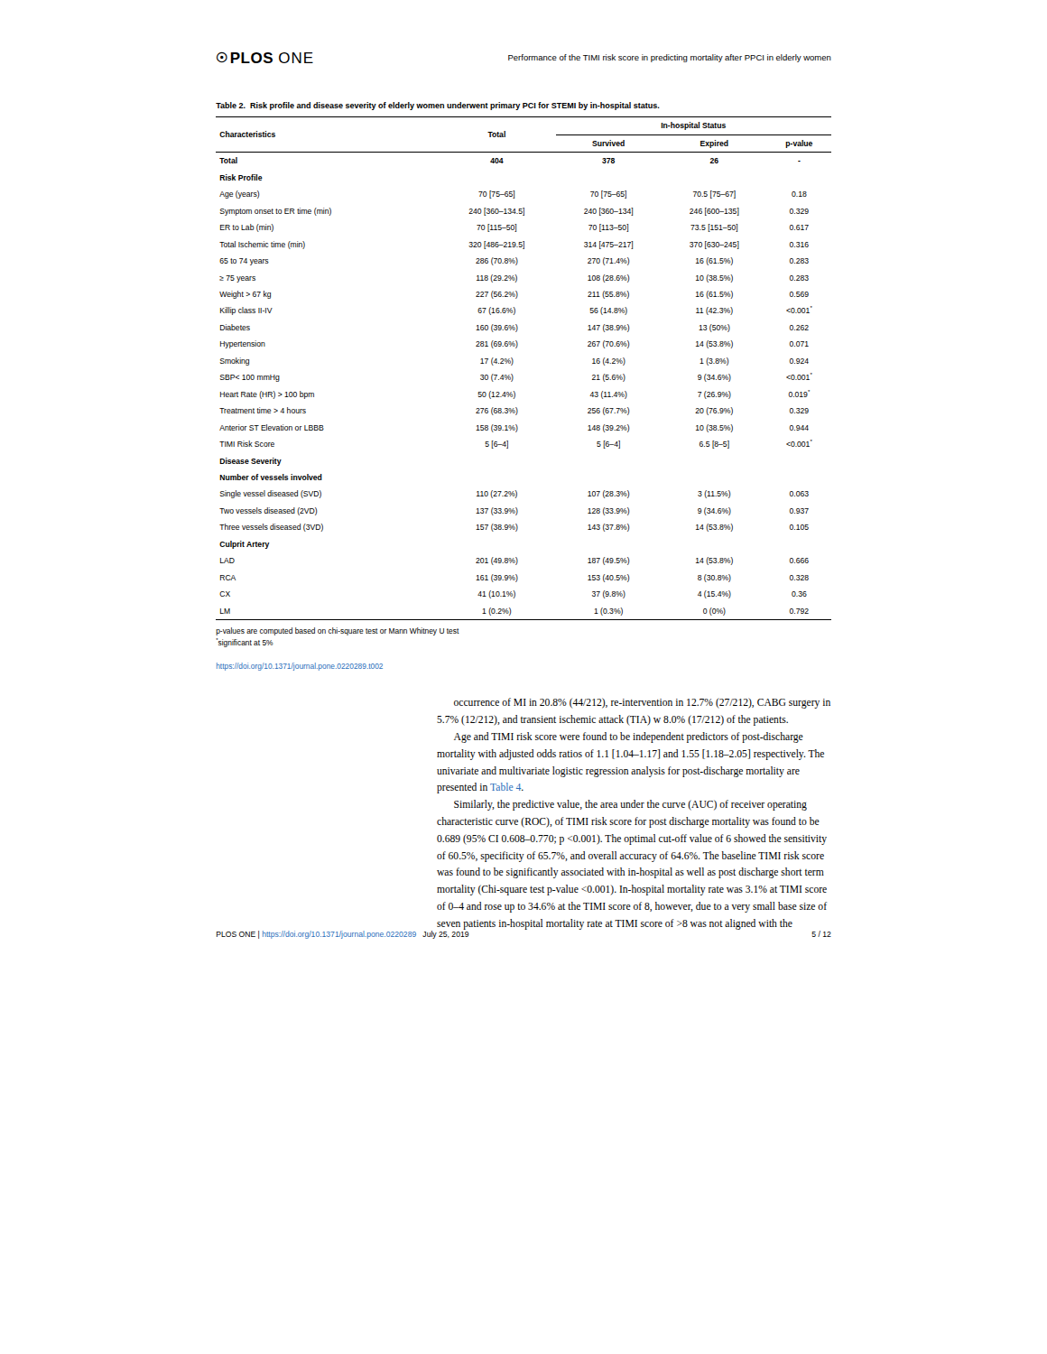☉PLOS ONE
Performance of the TIMI risk score in predicting mortality after PPCI in elderly women
Table 2. Risk profile and disease severity of elderly women underwent primary PCI for STEMI by in-hospital status.
| Characteristics | Total | In-hospital Status |
| --- | --- | --- |
| Survived | Expired | p-value |
| Total | 404 | 378 | 26 | - |
| Risk Profile |
| Age (years) | 70 [75–65] | 70 [75–65] | 70.5 [75–67] | 0.18 |
| Symptom onset to ER time (min) | 240 [360–134.5] | 240 [360–134] | 246 [600–135] | 0.329 |
| ER to Lab (min) | 70 [115–50] | 70 [113–50] | 73.5 [151–50] | 0.617 |
| Total Ischemic time (min) | 320 [486–219.5] | 314 [475–217] | 370 [630–245] | 0.316 |
| 65 to 74 years | 286 (70.8%) | 270 (71.4%) | 16 (61.5%) | 0.283 |
| ≥ 75 years | 118 (29.2%) | 108 (28.6%) | 10 (38.5%) | 0.283 |
| Weight > 67 kg | 227 (56.2%) | 211 (55.8%) | 16 (61.5%) | 0.569 |
| Killip class II-IV | 67 (16.6%) | 56 (14.8%) | 11 (42.3%) | <0.001 * |
| Diabetes | 160 (39.6%) | 147 (38.9%) | 13 (50%) | 0.262 |
| Hypertension | 281 (69.6%) | 267 (70.6%) | 14 (53.8%) | 0.071 |
| Smoking | 17 (4.2%) | 16 (4.2%) | 1 (3.8%) | 0.924 |
| SBP< 100 mmHg | 30 (7.4%) | 21 (5.6%) | 9 (34.6%) | <0.001 * |
| Heart Rate (HR) > 100 bpm | 50 (12.4%) | 43 (11.4%) | 7 (26.9%) | 0.019 * |
| Treatment time > 4 hours | 276 (68.3%) | 256 (67.7%) | 20 (76.9%) | 0.329 |
| Anterior ST Elevation or LBBB | 158 (39.1%) | 148 (39.2%) | 10 (38.5%) | 0.944 |
| TIMI Risk Score | 5 [6–4] | 5 [6–4] | 6.5 [8–5] | <0.001 * |
| Disease Severity |
| Number of vessels involved |
| Single vessel diseased (SVD) | 110 (27.2%) | 107 (28.3%) | 3 (11.5%) | 0.063 |
| Two vessels diseased (2VD) | 137 (33.9%) | 128 (33.9%) | 9 (34.6%) | 0.937 |
| Three vessels diseased (3VD) | 157 (38.9%) | 143 (37.8%) | 14 (53.8%) | 0.105 |
| Culprit Artery |
| LAD | 201 (49.8%) | 187 (49.5%) | 14 (53.8%) | 0.666 |
| RCA | 161 (39.9%) | 153 (40.5%) | 8 (30.8%) | 0.328 |
| CX | 41 (10.1%) | 37 (9.8%) | 4 (15.4%) | 0.36 |
| LM | 1 (0.2%) | 1 (0.3%) | 0 (0%) | 0.792 |
p-values are computed based on chi-square test or Mann Whitney U test
*significant at 5%
https://doi.org/10.1371/journal.pone.0220289.t002
occurrence of MI in 20.8% (44/212), re-intervention in 12.7% (27/212), CABG surgery in 5.7% (12/212), and transient ischemic attack (TIA) w 8.0% (17/212) of the patients.
Age and TIMI risk score were found to be independent predictors of post-discharge mortality with adjusted odds ratios of 1.1 [1.04–1.17] and 1.55 [1.18–2.05] respectively. The univariate and multivariate logistic regression analysis for post-discharge mortality are presented in Table 4.
Similarly, the predictive value, the area under the curve (AUC) of receiver operating characteristic curve (ROC), of TIMI risk score for post discharge mortality was found to be 0.689 (95% CI 0.608–0.770; p <0.001). The optimal cut-off value of 6 showed the sensitivity of 60.5%, specificity of 65.7%, and overall accuracy of 64.6%. The baseline TIMI risk score was found to be significantly associated with in-hospital as well as post discharge short term mortality (Chi-square test p-value <0.001). In-hospital mortality rate was 3.1% at TIMI score of 0–4 and rose up to 34.6% at the TIMI score of 8, however, due to a very small base size of seven patients in-hospital mortality rate at TIMI score of >8 was not aligned with the
PLOS ONE | https://doi.org/10.1371/journal.pone.0220289 July 25, 2019
5 / 12